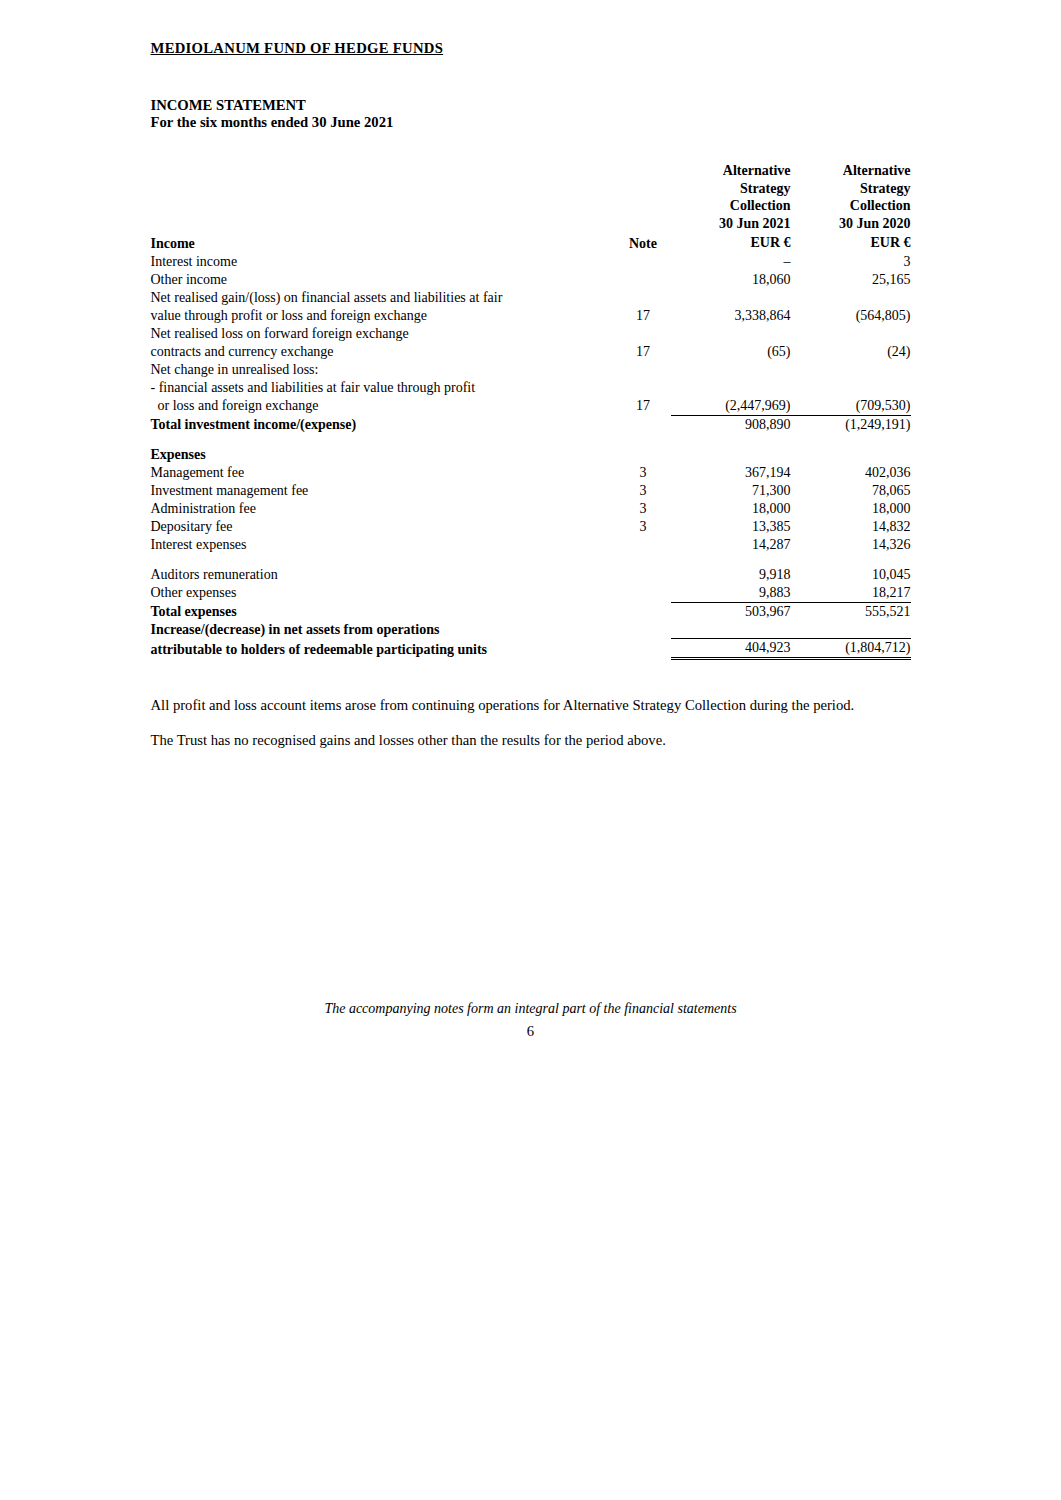MEDIOLANUM FUND OF HEDGE FUNDS
INCOME STATEMENT
For the six months ended 30 June 2021
| | | Alternative Strategy Collection 30 Jun 2021 | Alternative Strategy Collection 30 Jun 2020 |
| Income | Note | EUR € | EUR € |
| Interest income | | – | 3 |
| Other income | | 18,060 | 25,165 |
| Net realised gain/(loss) on financial assets and liabilities at fair | | | |
| value through profit or loss and foreign exchange | 17 | 3,338,864 | (564,805) |
| Net realised loss on forward foreign exchange | | | |
| contracts and currency exchange | 17 | (65) | (24) |
| Net change in unrealised loss: | | | |
| - financial assets and liabilities at fair value through profit | | | |
| or loss and foreign exchange | 17 | (2,447,969) | (709,530) |
| Total investment income/(expense) | | 908,890 | (1,249,191) |
| Expenses | | | |
| Management fee | 3 | 367,194 | 402,036 |
| Investment management fee | 3 | 71,300 | 78,065 |
| Administration fee | 3 | 18,000 | 18,000 |
| Depositary fee | 3 | 13,385 | 14,832 |
| Interest expenses | | 14,287 | 14,326 |
| Auditors remuneration | | 9,918 | 10,045 |
| Other expenses | | 9,883 | 18,217 |
| Total expenses | | 503,967 | 555,521 |
| Increase/(decrease) in net assets from operations | | | |
| attributable to holders of redeemable participating units | | 404,923 | (1,804,712) |
All profit and loss account items arose from continuing operations for Alternative Strategy Collection during the period.
The Trust has no recognised gains and losses other than the results for the period above.
The accompanying notes form an integral part of the financial statements
6